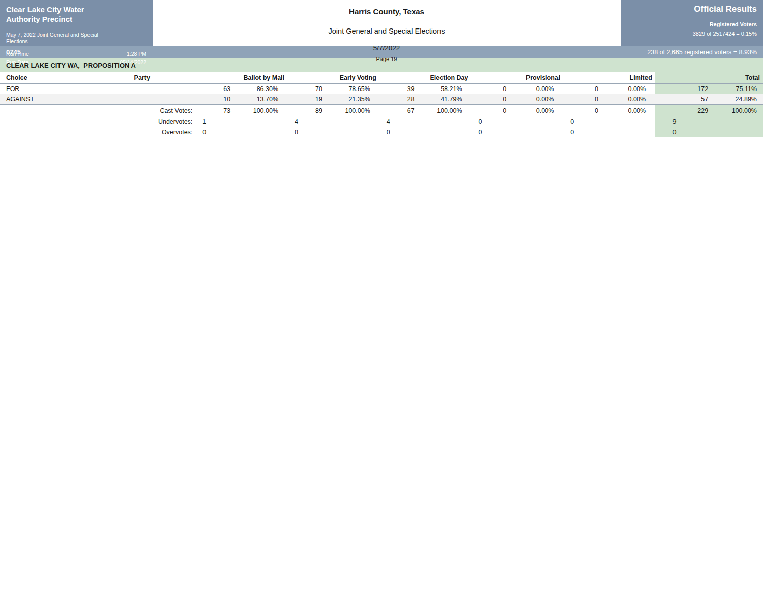Clear Lake City Water
Authority Precinct
May 7, 2022 Joint General and Special
Elections
Run Time 1:28 PM
Run Date 05/14/2022
Harris County, Texas
Joint General and Special Elections
5/7/2022
Page 19
Official Results
Registered Voters
3829 of 2517424 = 0.15%
0745 238 of 2,665 registered voters = 8.93%
CLEAR LAKE CITY WA, PROPOSITION A
| Choice | Party | Ballot by Mail | Early Voting | Election Day | Provisional | Limited | Total |
| --- | --- | --- | --- | --- | --- | --- | --- |
| FOR | | 63 | 86.30% | 70 | 78.65% | 39 | 58.21% | 0 | 0.00% | 0 | 0.00% | 172 | 75.11% |
| AGAINST | | 10 | 13.70% | 19 | 21.35% | 28 | 41.79% | 0 | 0.00% | 0 | 0.00% | 57 | 24.89% |
| | Cast Votes: | 73 | 100.00% | 89 | 100.00% | 67 | 100.00% | 0 | 0.00% | 0 | 0.00% | 229 | 100.00% |
| | Undervotes: | 1 | | 4 | | 4 | | 0 | | 0 | | 9 | |
| | Overvotes: | 0 | | 0 | | 0 | | 0 | | 0 | | 0 | |